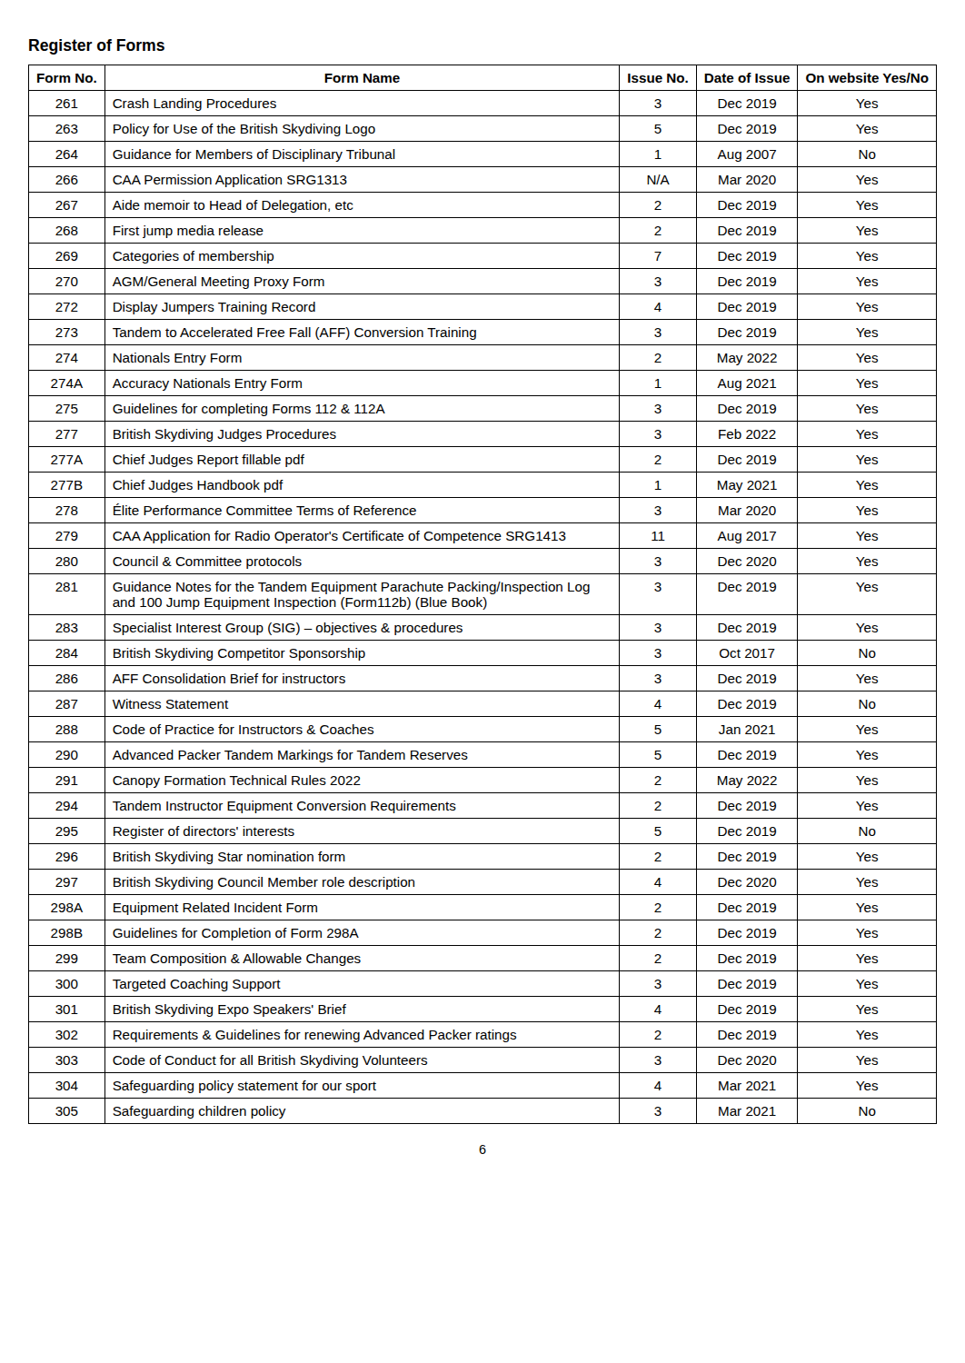Register of Forms
| Form No. | Form Name | Issue No. | Date of Issue | On website Yes/No |
| --- | --- | --- | --- | --- |
| 261 | Crash Landing Procedures | 3 | Dec 2019 | Yes |
| 263 | Policy for Use of the British Skydiving Logo | 5 | Dec 2019 | Yes |
| 264 | Guidance for Members of Disciplinary Tribunal | 1 | Aug 2007 | No |
| 266 | CAA Permission Application SRG1313 | N/A | Mar 2020 | Yes |
| 267 | Aide memoir to Head of Delegation, etc | 2 | Dec 2019 | Yes |
| 268 | First jump media release | 2 | Dec 2019 | Yes |
| 269 | Categories of membership | 7 | Dec 2019 | Yes |
| 270 | AGM/General Meeting Proxy Form | 3 | Dec 2019 | Yes |
| 272 | Display Jumpers Training Record | 4 | Dec 2019 | Yes |
| 273 | Tandem to Accelerated Free Fall (AFF) Conversion Training | 3 | Dec 2019 | Yes |
| 274 | Nationals Entry Form | 2 | May 2022 | Yes |
| 274A | Accuracy Nationals Entry Form | 1 | Aug 2021 | Yes |
| 275 | Guidelines for completing Forms 112 & 112A | 3 | Dec 2019 | Yes |
| 277 | British Skydiving Judges Procedures | 3 | Feb 2022 | Yes |
| 277A | Chief Judges Report fillable pdf | 2 | Dec 2019 | Yes |
| 277B | Chief Judges Handbook pdf | 1 | May 2021 | Yes |
| 278 | Élite Performance Committee Terms of Reference | 3 | Mar 2020 | Yes |
| 279 | CAA Application for Radio Operator's Certificate of Competence SRG1413 | 11 | Aug 2017 | Yes |
| 280 | Council & Committee protocols | 3 | Dec 2020 | Yes |
| 281 | Guidance Notes for the Tandem Equipment Parachute Packing/Inspection Log and 100 Jump Equipment Inspection (Form112b) (Blue Book) | 3 | Dec 2019 | Yes |
| 283 | Specialist Interest Group (SIG) – objectives & procedures | 3 | Dec 2019 | Yes |
| 284 | British Skydiving Competitor Sponsorship | 3 | Oct 2017 | No |
| 286 | AFF Consolidation Brief for instructors | 3 | Dec 2019 | Yes |
| 287 | Witness Statement | 4 | Dec 2019 | No |
| 288 | Code of Practice for Instructors & Coaches | 5 | Jan 2021 | Yes |
| 290 | Advanced Packer Tandem Markings for Tandem Reserves | 5 | Dec 2019 | Yes |
| 291 | Canopy Formation Technical Rules 2022 | 2 | May 2022 | Yes |
| 294 | Tandem Instructor Equipment Conversion Requirements | 2 | Dec 2019 | Yes |
| 295 | Register of directors' interests | 5 | Dec 2019 | No |
| 296 | British Skydiving Star nomination form | 2 | Dec 2019 | Yes |
| 297 | British Skydiving Council Member role description | 4 | Dec 2020 | Yes |
| 298A | Equipment Related Incident Form | 2 | Dec 2019 | Yes |
| 298B | Guidelines for Completion of Form 298A | 2 | Dec 2019 | Yes |
| 299 | Team Composition & Allowable Changes | 2 | Dec 2019 | Yes |
| 300 | Targeted Coaching Support | 3 | Dec 2019 | Yes |
| 301 | British Skydiving Expo Speakers' Brief | 4 | Dec 2019 | Yes |
| 302 | Requirements & Guidelines for renewing Advanced Packer ratings | 2 | Dec 2019 | Yes |
| 303 | Code of Conduct for all British Skydiving Volunteers | 3 | Dec 2020 | Yes |
| 304 | Safeguarding policy statement for our sport | 4 | Mar 2021 | Yes |
| 305 | Safeguarding children policy | 3 | Mar 2021 | No |
6